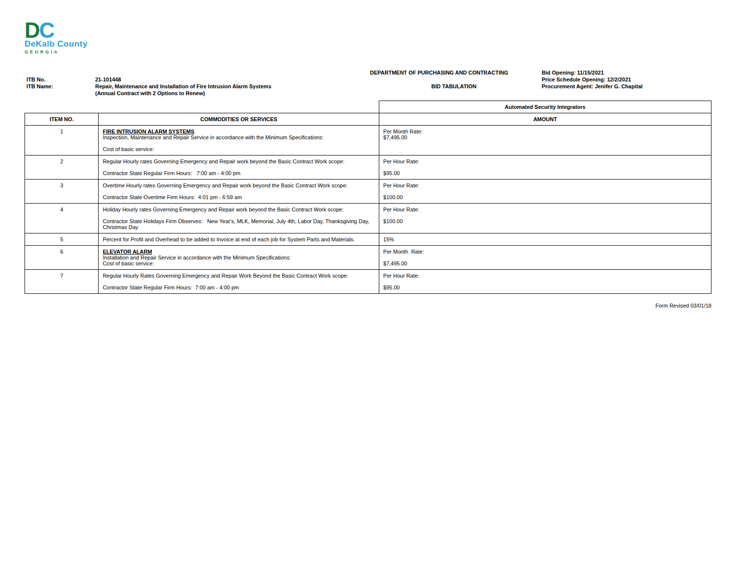DC
DeKalb County
GEORGIA
| | | DEPARTMENT OF PURCHASING AND CONTRACTING | Bid Opening: 11/15/2021 |
| ITB No. | 21-101448 | | Price Schedule Opening: 12/2/2021 |
| ITB Name: | Repair, Maintenance and Installation of Fire Intrusion Alarm Systems | BID TABULATION | Procurement Agent: Jenifer G. Chapital |
| | (Annual Contract with 2 Options to Renew) | | |
| | | Automated Security Integrators |
| ITEM NO. | COMMODITIES OR SERVICES | AMOUNT |
| 1 | FIRE INTRUSION ALARM SYSTEMS Inspection, Maintenance and Repair Service in accordance with the Minimum Specifications: Cost of basic service: | Per Month Rate: $7,495.00 |
| 2 | Regular Hourly rates Governing Emergency and Repair work beyond the Basic Contract Work scope: Contractor State Regular Firm Hours: 7:00 am - 4:00 pm | Per Hour Rate: $95.00 |
| 3 | Overtime Hourly rates Governing Emergency and Repair work beyond the Basic Contract Work scope: Contractor State Overtime Firm Hours: 4:01 pm - 6:59 am | Per Hour Rate: $100.00 |
| 4 | Holiday Hourly rates Governing Emergency and Repair work beyond the Basic Contract Work scope: Contractor State Holidays Firm Observes: New Year's, MLK, Memorial, July 4th, Labor Day, Thanksgiving Day, Christmas Day | Per Hour Rate: $100.00 |
| 5 | Percent for Profit and Overhead to be added to Invoice at end of each job for System Parts and Materials. | 15% |
| 6 | ELEVATOR ALARM Installation and Repair Service in accordance with the Minimum Specifications: Cost of basic service: | Per Month Rate: $7,495.00 |
| 7 | Regular Hourly Rates Governing Emergency and Repair Work Beyond the Basic Contract Work scope: Contractor State Regular Firm Hours: 7:00 am - 4:00 pm | Per Hour Rate: $95.00 |
Form Revised 03/01/18